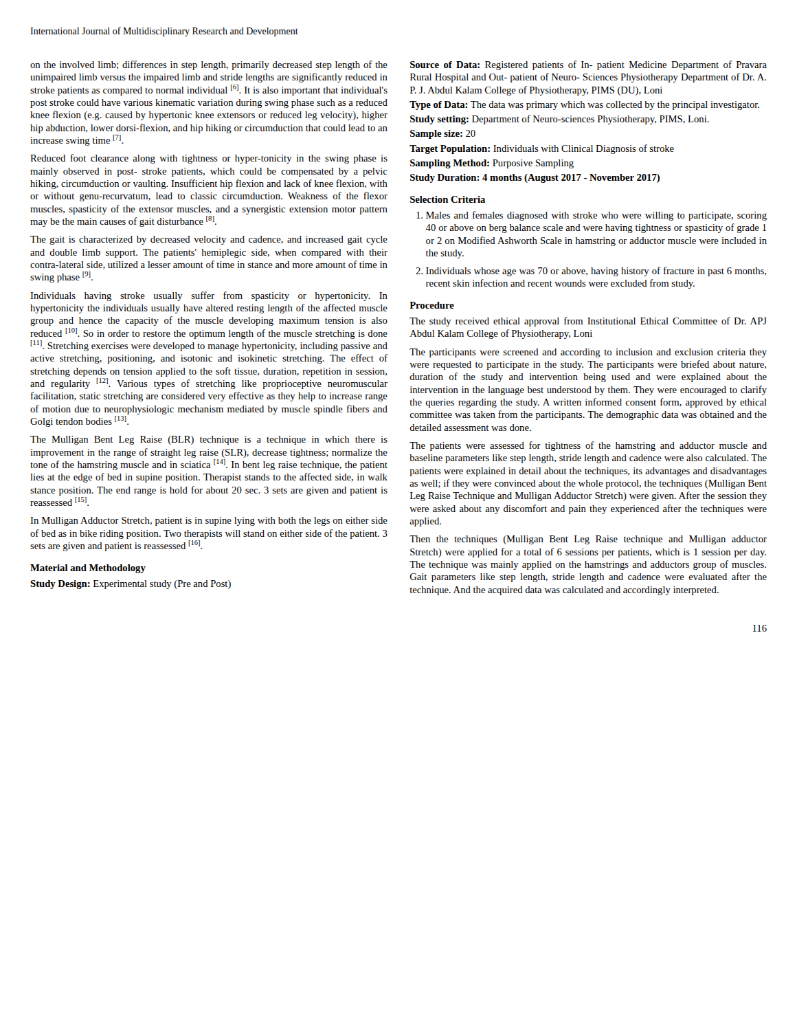International Journal of Multidisciplinary Research and Development
on the involved limb; differences in step length, primarily decreased step length of the unimpaired limb versus the impaired limb and stride lengths are significantly reduced in stroke patients as compared to normal individual [6]. It is also important that individual's post stroke could have various kinematic variation during swing phase such as a reduced knee flexion (e.g. caused by hypertonic knee extensors or reduced leg velocity), higher hip abduction, lower dorsi-flexion, and hip hiking or circumduction that could lead to an increase swing time [7].
Reduced foot clearance along with tightness or hyper-tonicity in the swing phase is mainly observed in post- stroke patients, which could be compensated by a pelvic hiking, circumduction or vaulting. Insufficient hip flexion and lack of knee flexion, with or without genu-recurvatum, lead to classic circumduction. Weakness of the flexor muscles, spasticity of the extensor muscles, and a synergistic extension motor pattern may be the main causes of gait disturbance [8].
The gait is characterized by decreased velocity and cadence, and increased gait cycle and double limb support. The patients' hemiplegic side, when compared with their contra-lateral side, utilized a lesser amount of time in stance and more amount of time in swing phase [9].
Individuals having stroke usually suffer from spasticity or hypertonicity. In hypertonicity the individuals usually have altered resting length of the affected muscle group and hence the capacity of the muscle developing maximum tension is also reduced [10]. So in order to restore the optimum length of the muscle stretching is done [11]. Stretching exercises were developed to manage hypertonicity, including passive and active stretching, positioning, and isotonic and isokinetic stretching. The effect of stretching depends on tension applied to the soft tissue, duration, repetition in session, and regularity [12]. Various types of stretching like proprioceptive neuromuscular facilitation, static stretching are considered very effective as they help to increase range of motion due to neurophysiologic mechanism mediated by muscle spindle fibers and Golgi tendon bodies [13].
The Mulligan Bent Leg Raise (BLR) technique is a technique in which there is improvement in the range of straight leg raise (SLR), decrease tightness; normalize the tone of the hamstring muscle and in sciatica [14]. In bent leg raise technique, the patient lies at the edge of bed in supine position. Therapist stands to the affected side, in walk stance position. The end range is hold for about 20 sec. 3 sets are given and patient is reassessed [15].
In Mulligan Adductor Stretch, patient is in supine lying with both the legs on either side of bed as in bike riding position. Two therapists will stand on either side of the patient. 3 sets are given and patient is reassessed [16].
Material and Methodology
Study Design: Experimental study (Pre and Post)
Source of Data: Registered patients of In- patient Medicine Department of Pravara Rural Hospital and Out- patient of Neuro- Sciences Physiotherapy Department of Dr. A. P. J. Abdul Kalam College of Physiotherapy, PIMS (DU), Loni
Type of Data: The data was primary which was collected by the principal investigator.
Study setting: Department of Neuro-sciences Physiotherapy, PIMS, Loni.
Sample size: 20
Target Population: Individuals with Clinical Diagnosis of stroke
Sampling Method: Purposive Sampling
Study Duration: 4 months (August 2017 - November 2017)
Selection Criteria
Males and females diagnosed with stroke who were willing to participate, scoring 40 or above on berg balance scale and were having tightness or spasticity of grade 1 or 2 on Modified Ashworth Scale in hamstring or adductor muscle were included in the study.
Individuals whose age was 70 or above, having history of fracture in past 6 months, recent skin infection and recent wounds were excluded from study.
Procedure
The study received ethical approval from Institutional Ethical Committee of Dr. APJ Abdul Kalam College of Physiotherapy, Loni
The participants were screened and according to inclusion and exclusion criteria they were requested to participate in the study. The participants were briefed about nature, duration of the study and intervention being used and were explained about the intervention in the language best understood by them. They were encouraged to clarify the queries regarding the study. A written informed consent form, approved by ethical committee was taken from the participants. The demographic data was obtained and the detailed assessment was done.
The patients were assessed for tightness of the hamstring and adductor muscle and baseline parameters like step length, stride length and cadence were also calculated. The patients were explained in detail about the techniques, its advantages and disadvantages as well; if they were convinced about the whole protocol, the techniques (Mulligan Bent Leg Raise Technique and Mulligan Adductor Stretch) were given. After the session they were asked about any discomfort and pain they experienced after the techniques were applied.
Then the techniques (Mulligan Bent Leg Raise technique and Mulligan adductor Stretch) were applied for a total of 6 sessions per patients, which is 1 session per day. The technique was mainly applied on the hamstrings and adductors group of muscles. Gait parameters like step length, stride length and cadence were evaluated after the technique. And the acquired data was calculated and accordingly interpreted.
116